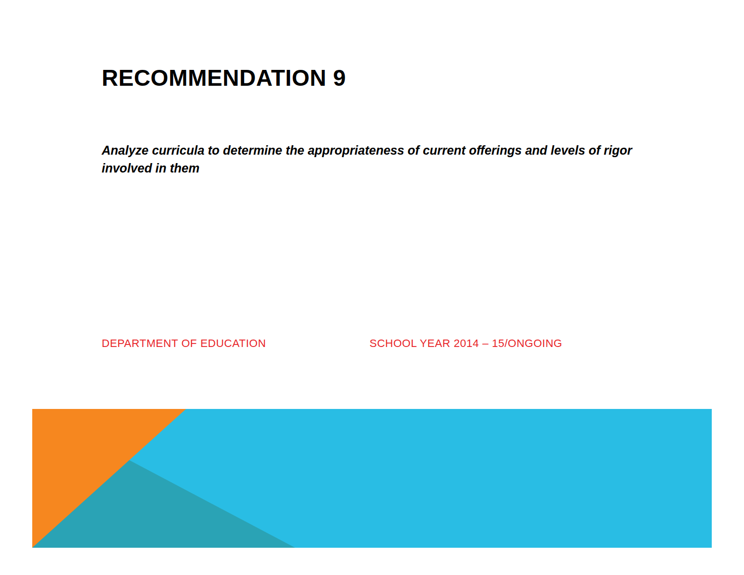RECOMMENDATION 9
Analyze curricula to determine the appropriateness of current offerings and levels of rigor involved in them
DEPARTMENT OF EDUCATION SCHOOL YEAR 2014 – 15/ONGOING